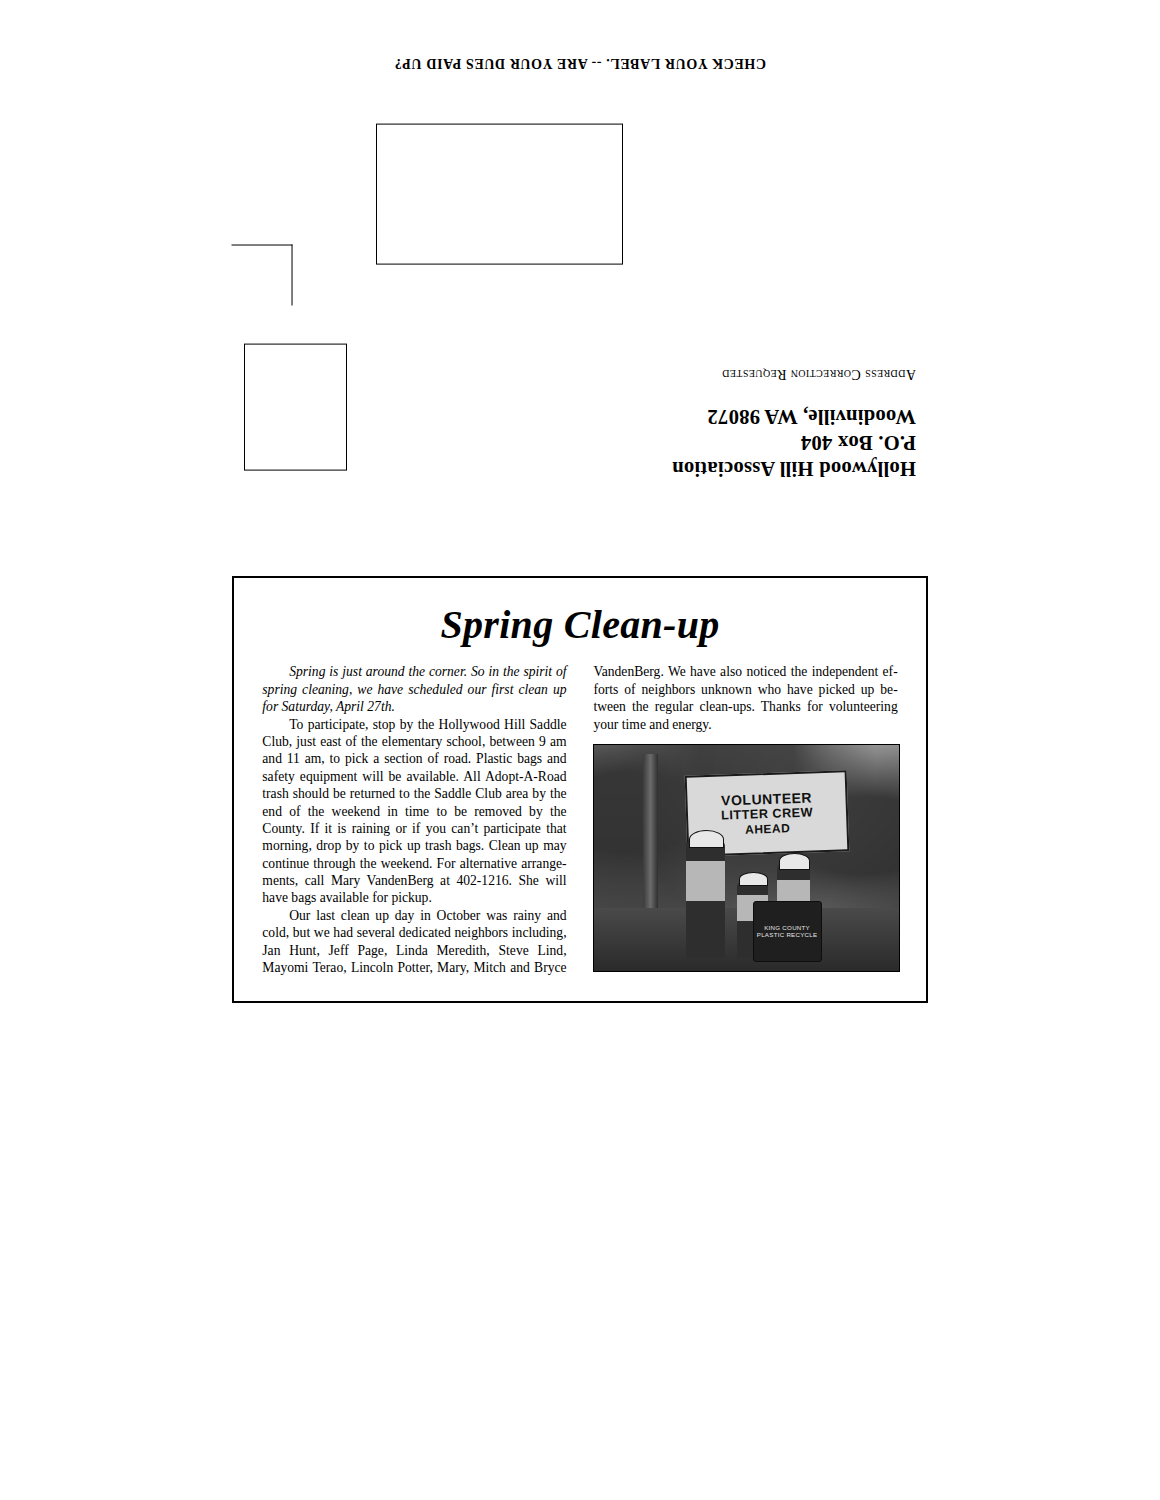Hollywood Hill Association
P.O. Box 404
Woodinville, WA 98072
Address Correction Requested
CHECK YOUR LABEL. -- ARE YOUR DUES PAID UP?
Spring Clean-up
Spring is just around the corner. So in the spirit of spring cleaning, we have scheduled our first clean up for Saturday, April 27th.
To participate, stop by the Hollywood Hill Saddle Club, just east of the elementary school, between 9 am and 11 am, to pick a section of road. Plastic bags and safety equipment will be available. All Adopt-A-Road trash should be returned to the Saddle Club area by the end of the weekend in time to be removed by the County. If it is raining or if you can’t participate that morning, drop by to pick up trash bags. Clean up may continue through the weekend. For alternative arrangements, call Mary VandenBerg at 402-1216. She will have bags available for pickup.
Our last clean up day in October was rainy and cold, but we had several dedicated neighbors including, Jan Hunt, Jeff Page, Linda Meredith, Steve Lind, Mayomi Terao, Lincoln Potter, Mary, Mitch and Bryce VandenBerg. We have also noticed the independent efforts of neighbors unknown who have picked up between the regular clean-ups. Thanks for volunteering your time and energy.
VOLUNTEER LITTER CREW AHEAD
KING COUNTY
PLASTIC RECYCLE